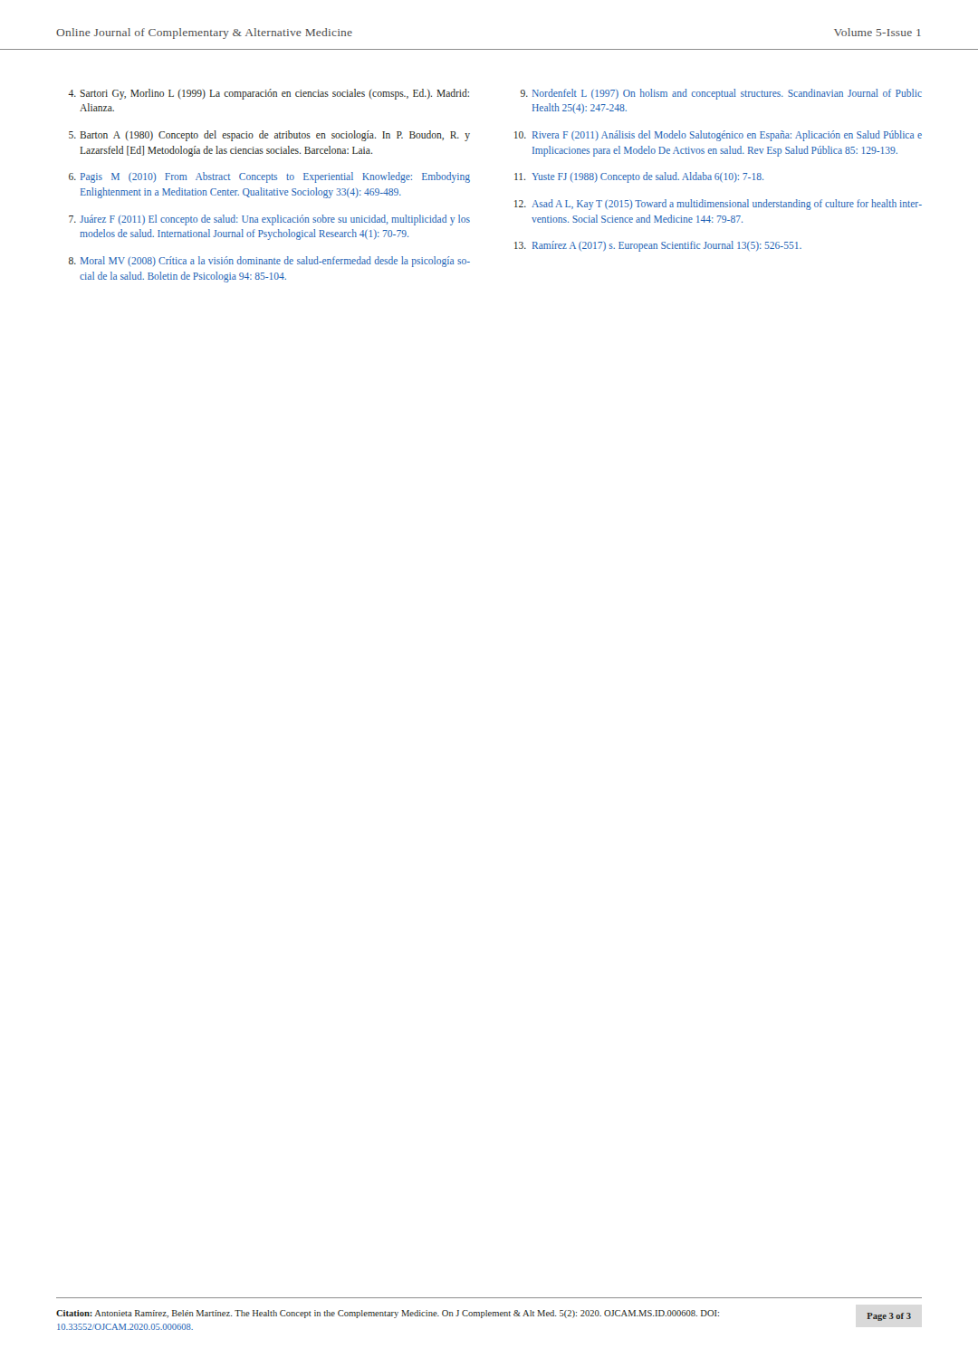Online Journal of Complementary & Alternative Medicine
Volume 5-Issue 1
4. Sartori Gy, Morlino L (1999) La comparación en ciencias sociales (comsps., Ed.). Madrid: Alianza.
5. Barton A (1980) Concepto del espacio de atributos en sociología. In P. Boudon, R. y Lazarsfeld [Ed] Metodología de las ciencias sociales. Barcelona: Laia.
6. Pagis M (2010) From Abstract Concepts to Experiential Knowledge: Embodying Enlightenment in a Meditation Center. Qualitative Sociology 33(4): 469-489.
7. Juárez F (2011) El concepto de salud: Una explicación sobre su unicidad, multiplicidad y los modelos de salud. International Journal of Psychological Research 4(1): 70-79.
8. Moral MV (2008) Crítica a la visión dominante de salud-enfermedad desde la psicología social de la salud. Boletin de Psicologia 94: 85-104.
9. Nordenfelt L (1997) On holism and conceptual structures. Scandinavian Journal of Public Health 25(4): 247-248.
10. Rivera F (2011) Análisis del Modelo Salutogénico en España: Aplicación en Salud Pública e Implicaciones para el Modelo De Activos en salud. Rev Esp Salud Pública 85: 129-139.
11. Yuste FJ (1988) Concepto de salud. Aldaba 6(10): 7-18.
12. Asad A L, Kay T (2015) Toward a multidimensional understanding of culture for health interventions. Social Science and Medicine 144: 79-87.
13. Ramírez A (2017) s. European Scientific Journal 13(5): 526-551.
Citation: Antonieta Ramírez, Belén Martínez. The Health Concept in the Complementary Medicine. On J Complement & Alt Med. 5(2): 2020. OJCAM.MS.ID.000608. DOI: 10.33552/OJCAM.2020.05.000608.
Page 3 of 3